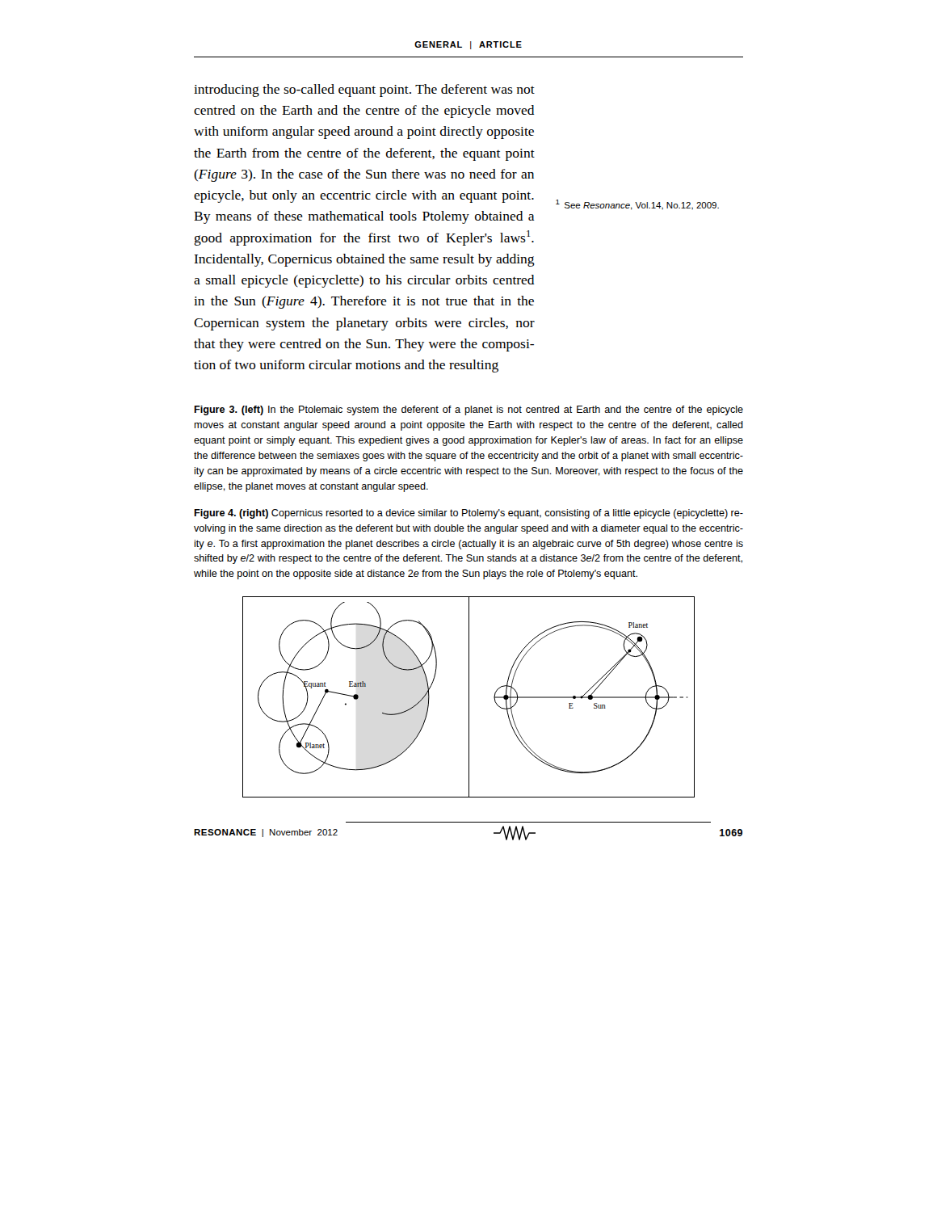GENERAL|ARTICLE
introducing the so-called equant point. The deferent was not centred on the Earth and the centre of the epicycle moved with uniform angular speed around a point directly opposite the Earth from the centre of the deferent, the equant point (Figure 3). In the case of the Sun there was no need for an epicycle, but only an eccentric circle with an equant point. By means of these mathematical tools Ptolemy obtained a good approximation for the first two of Kepler's laws1. Incidentally, Copernicus obtained the same result by adding a small epicycle (epicyclette) to his circular orbits centred in the Sun (Figure 4). Therefore it is not true that in the Copernican system the planetary orbits were circles, nor that they were centred on the Sun. They were the composition of two uniform circular motions and the resulting
1 See Resonance, Vol.14, No.12, 2009.
Figure 3. (left) In the Ptolemaic system the deferent of a planet is not centred at Earth and the centre of the epicycle moves at constant angular speed around a point opposite the Earth with respect to the centre of the deferent, called equant point or simply equant. This expedient gives a good approximation for Kepler's law of areas. In fact for an ellipse the difference between the semiaxes goes with the square of the eccentricity and the orbit of a planet with small eccentricity can be approximated by means of a circle eccentric with respect to the Sun. Moreover, with respect to the focus of the ellipse, the planet moves at constant angular speed.
Figure 4. (right) Copernicus resorted to a device similar to Ptolemy's equant, consisting of a little epicycle (epicyclette) revolving in the same direction as the deferent but with double the angular speed and with a diameter equal to the eccentricity e. To a first approximation the planet describes a circle (actually it is an algebraic curve of 5th degree) whose centre is shifted by e/2 with respect to the centre of the deferent. The Sun stands at a distance 3e/2 from the centre of the deferent, while the point on the opposite side at distance 2e from the Sun plays the role of Ptolemy's equant.
Equant Earth Planet
Planet E Sun
RESONANCE|November 2012
1069